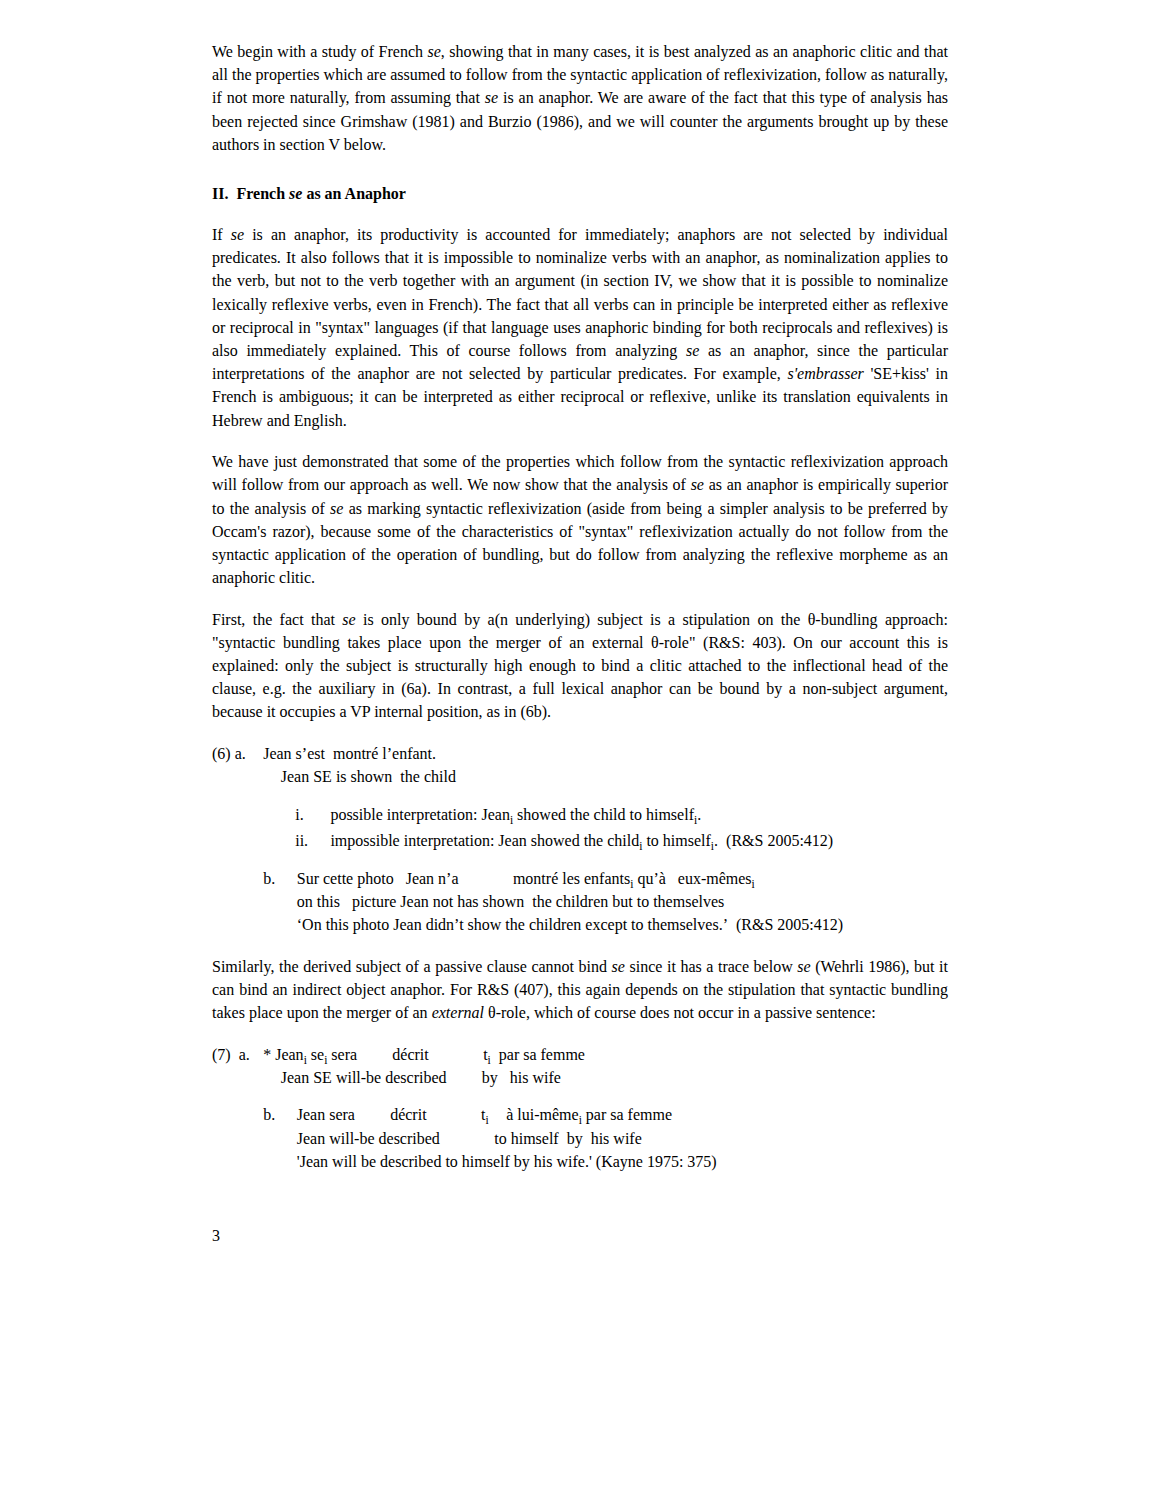We begin with a study of French se, showing that in many cases, it is best analyzed as an anaphoric clitic and that all the properties which are assumed to follow from the syntactic application of reflexivization, follow as naturally, if not more naturally, from assuming that se is an anaphor. We are aware of the fact that this type of analysis has been rejected since Grimshaw (1981) and Burzio (1986), and we will counter the arguments brought up by these authors in section V below.
II. French se as an Anaphor
If se is an anaphor, its productivity is accounted for immediately; anaphors are not selected by individual predicates. It also follows that it is impossible to nominalize verbs with an anaphor, as nominalization applies to the verb, but not to the verb together with an argument (in section IV, we show that it is possible to nominalize lexically reflexive verbs, even in French). The fact that all verbs can in principle be interpreted either as reflexive or reciprocal in "syntax" languages (if that language uses anaphoric binding for both reciprocals and reflexives) is also immediately explained. This of course follows from analyzing se as an anaphor, since the particular interpretations of the anaphor are not selected by particular predicates. For example, s'embrasser 'SE+kiss' in French is ambiguous; it can be interpreted as either reciprocal or reflexive, unlike its translation equivalents in Hebrew and English.
We have just demonstrated that some of the properties which follow from the syntactic reflexivization approach will follow from our approach as well. We now show that the analysis of se as an anaphor is empirically superior to the analysis of se as marking syntactic reflexivization (aside from being a simpler analysis to be preferred by Occam's razor), because some of the characteristics of "syntax" reflexivization actually do not follow from the syntactic application of the operation of bundling, but do follow from analyzing the reflexive morpheme as an anaphoric clitic.
First, the fact that se is only bound by a(n underlying) subject is a stipulation on the θ-bundling approach: "syntactic bundling takes place upon the merger of an external θ-role" (R&S: 403). On our account this is explained: only the subject is structurally high enough to bind a clitic attached to the inflectional head of the clause, e.g. the auxiliary in (6a). In contrast, a full lexical anaphor can be bound by a non-subject argument, because it occupies a VP internal position, as in (6b).
(6) a.
Jean s’est montré l’enfant.
Jean SE is shown the child
i.
possible interpretation: Jeani showed the child to himselfi.
ii.
impossible interpretation: Jean showed the childi to himselfi. (R&S 2005:412)
b.
Sur cette photo Jean n’a montré les enfantsi qu’à eux-mêmesi
on this picture Jean not has shown the children but to themselves
‘On this photo Jean didn’t show the children except to themselves.’ (R&S 2005:412)
Similarly, the derived subject of a passive clause cannot bind se since it has a trace below se (Wehrli 1986), but it can bind an indirect object anaphor. For R&S (407), this again depends on the stipulation that syntactic bundling takes place upon the merger of an external θ-role, which of course does not occur in a passive sentence:
(7) a.
* Jeani sei sera décrit ti par sa femme
Jean SE will-be described by his wife
b.
Jean sera décrit ti à lui-mêmei par sa femme
Jean will-be described to himself by his wife
'Jean will be described to himself by his wife.' (Kayne 1975: 375)
3